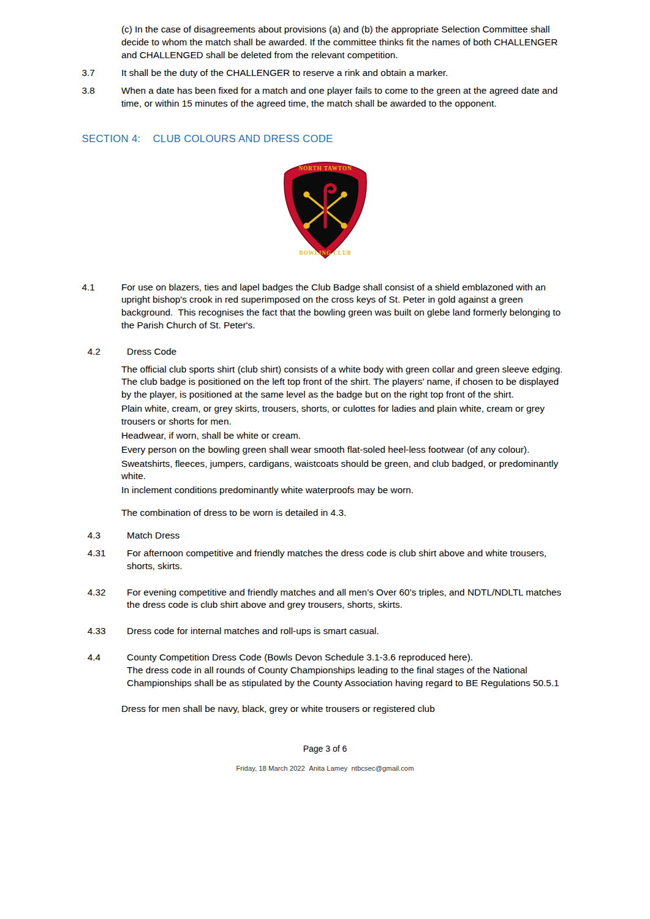(c) In the case of disagreements about provisions (a) and (b) the appropriate Selection Committee shall decide to whom the match shall be awarded. If the committee thinks fit the names of both CHALLENGER and CHALLENGED shall be deleted from the relevant competition.
3.7 It shall be the duty of the CHALLENGER to reserve a rink and obtain a marker.
3.8 When a date has been fixed for a match and one player fails to come to the green at the agreed date and time, or within 15 minutes of the agreed time, the match shall be awarded to the opponent.
SECTION 4: CLUB COLOURS AND DRESS CODE
NORTH TAWTON BOWLING CLUB
4.1 For use on blazers, ties and lapel badges the Club Badge shall consist of a shield emblazoned with an upright bishop's crook in red superimposed on the cross keys of St. Peter in gold against a green background. This recognises the fact that the bowling green was built on glebe land formerly belonging to the Parish Church of St. Peter's.
4.2 Dress Code
The official club sports shirt (club shirt) consists of a white body with green collar and green sleeve edging. The club badge is positioned on the left top front of the shirt. The players’ name, if chosen to be displayed by the player, is positioned at the same level as the badge but on the right top front of the shirt.
Plain white, cream, or grey skirts, trousers, shorts, or culottes for ladies and plain white, cream or grey trousers or shorts for men.
Headwear, if worn, shall be white or cream.
Every person on the bowling green shall wear smooth flat-soled heel-less footwear (of any colour).
Sweatshirts, fleeces, jumpers, cardigans, waistcoats should be green, and club badged, or predominantly white.
In inclement conditions predominantly white waterproofs may be worn.
The combination of dress to be worn is detailed in 4.3.
4.3 Match Dress
4.31 For afternoon competitive and friendly matches the dress code is club shirt above and white trousers, shorts, skirts.
4.32 For evening competitive and friendly matches and all men’s Over 60’s triples, and NDTL/NDLTL matches the dress code is club shirt above and grey trousers, shorts, skirts.
4.33 Dress code for internal matches and roll-ups is smart casual.
4.4 County Competition Dress Code (Bowls Devon Schedule 3.1-3.6 reproduced here).
The dress code in all rounds of County Championships leading to the final stages of the National Championships shall be as stipulated by the County Association having regard to BE Regulations 50.5.1
Dress for men shall be navy, black, grey or white trousers or registered club
Page 3 of 6
Friday, 18 March 2022 Anita Lamey ntbcsec@gmail.com